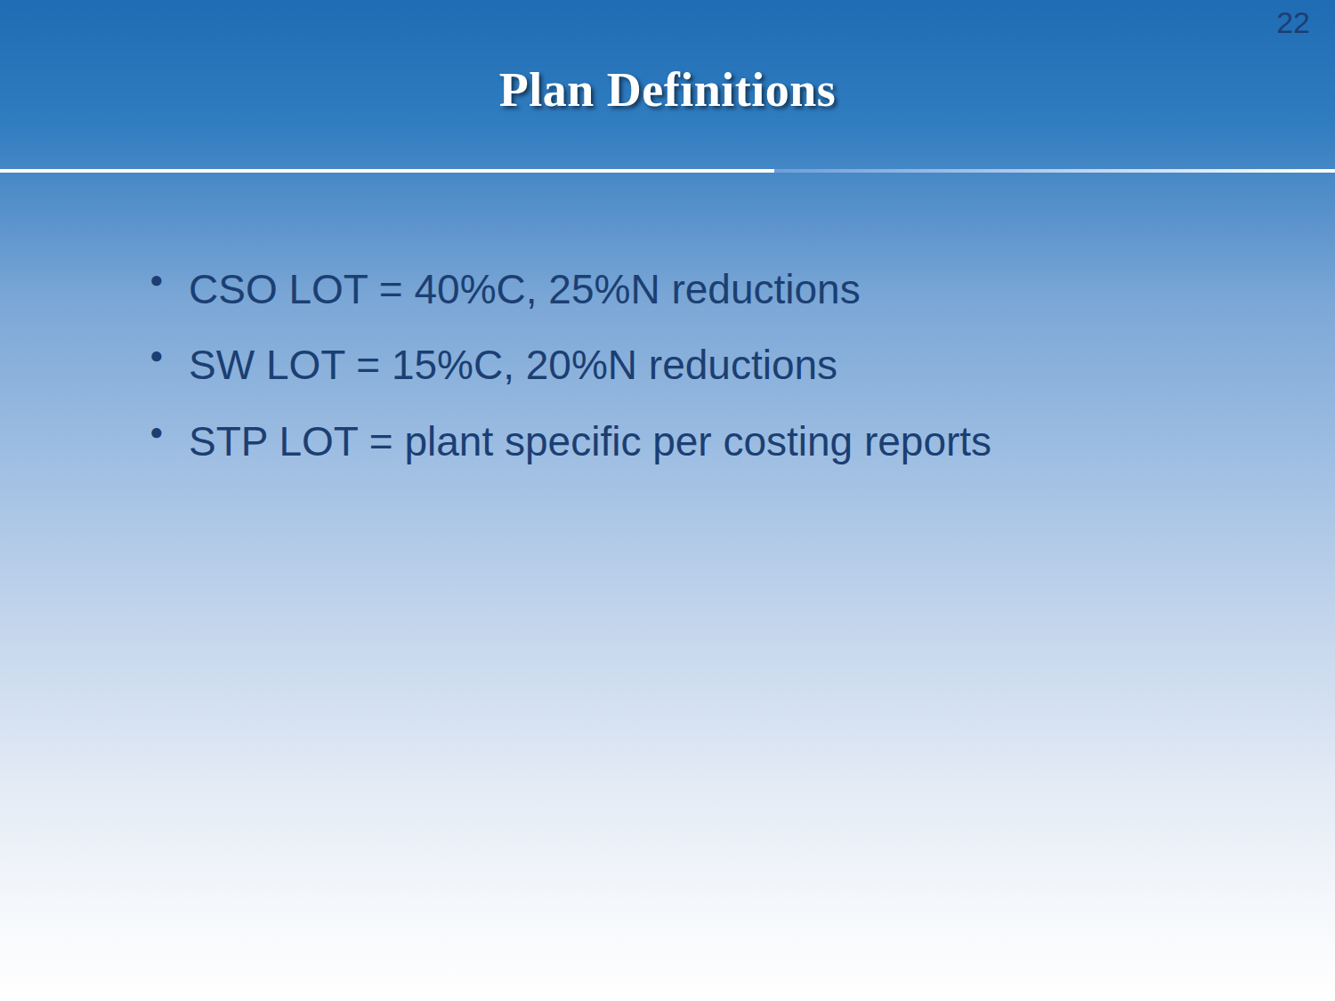22
Plan Definitions
CSO LOT = 40%C, 25%N reductions
SW LOT = 15%C, 20%N reductions
STP LOT = plant specific per costing reports